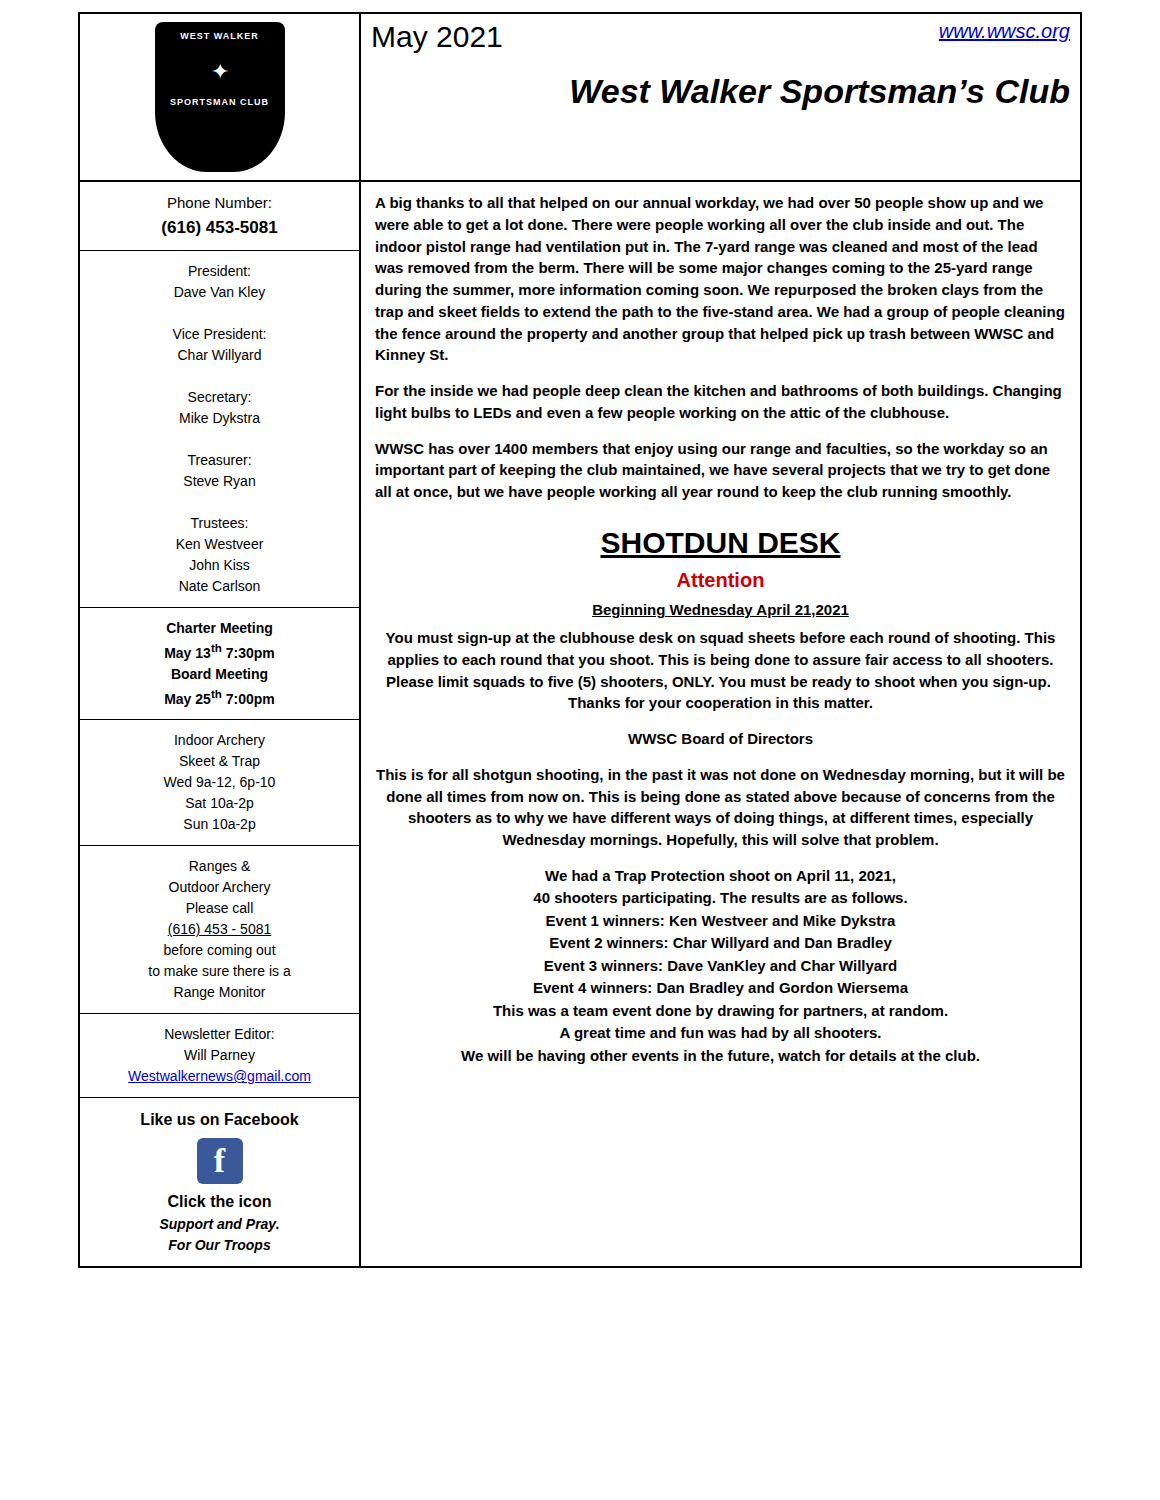| WEST WALKER ✦ SPORTSMAN CLUB | May 2021 www.wwsc.org West Walker Sportsman’s Club |
| Phone Number: (616) 453-5081 President: Dave Van Kley Vice President: Char Willyard Secretary: Mike Dykstra Treasurer: Steve Ryan Trustees: Ken Westveer John Kiss Nate Carlson Charter Meeting May 13 th 7:30pm Board Meeting May 25 th 7:00pm Indoor Archery Skeet & Trap Wed 9a-12, 6p-10 Sat 10a-2p Sun 10a-2p Ranges & Outdoor Archery Please call (616) 453 - 5081 before coming out to make sure there is a Range Monitor Newsletter Editor: Will Parney Westwalkernews@gmail.com Like us on Facebook f Click the icon Support and Pray. For Our Troops | A big thanks to all that helped on our annual workday, we had over 50 people show up and we were able to get a lot done. There were people working all over the club inside and out. The indoor pistol range had ventilation put in. The 7-yard range was cleaned and most of the lead was removed from the berm. There will be some major changes coming to the 25-yard range during the summer, more information coming soon. We repurposed the broken clays from the trap and skeet fields to extend the path to the five-stand area. We had a group of people cleaning the fence around the property and another group that helped pick up trash between WWSC and Kinney St. For the inside we had people deep clean the kitchen and bathrooms of both buildings. Changing light bulbs to LEDs and even a few people working on the attic of the clubhouse. WWSC has over 1400 members that enjoy using our range and faculties, so the workday so an important part of keeping the club maintained, we have several projects that we try to get done all at once, but we have people working all year round to keep the club running smoothly. SHOTDUN DESK Attention Beginning Wednesday April 21,2021 You must sign-up at the clubhouse desk on squad sheets before each round of shooting. This applies to each round that you shoot. This is being done to assure fair access to all shooters. Please limit squads to five (5) shooters, ONLY. You must be ready to shoot when you sign-up. Thanks for your cooperation in this matter. WWSC Board of Directors This is for all shotgun shooting, in the past it was not done on Wednesday morning, but it will be done all times from now on. This is being done as stated above because of concerns from the shooters as to why we have different ways of doing things, at different times, especially Wednesday mornings. Hopefully, this will solve that problem. We had a Trap Protection shoot on April 11, 2021, 40 shooters participating. The results are as follows. Event 1 winners: Ken Westveer and Mike Dykstra Event 2 winners: Char Willyard and Dan Bradley Event 3 winners: Dave VanKley and Char Willyard Event 4 winners: Dan Bradley and Gordon Wiersema This was a team event done by drawing for partners, at random. A great time and fun was had by all shooters. We will be having other events in the future, watch for details at the club. |